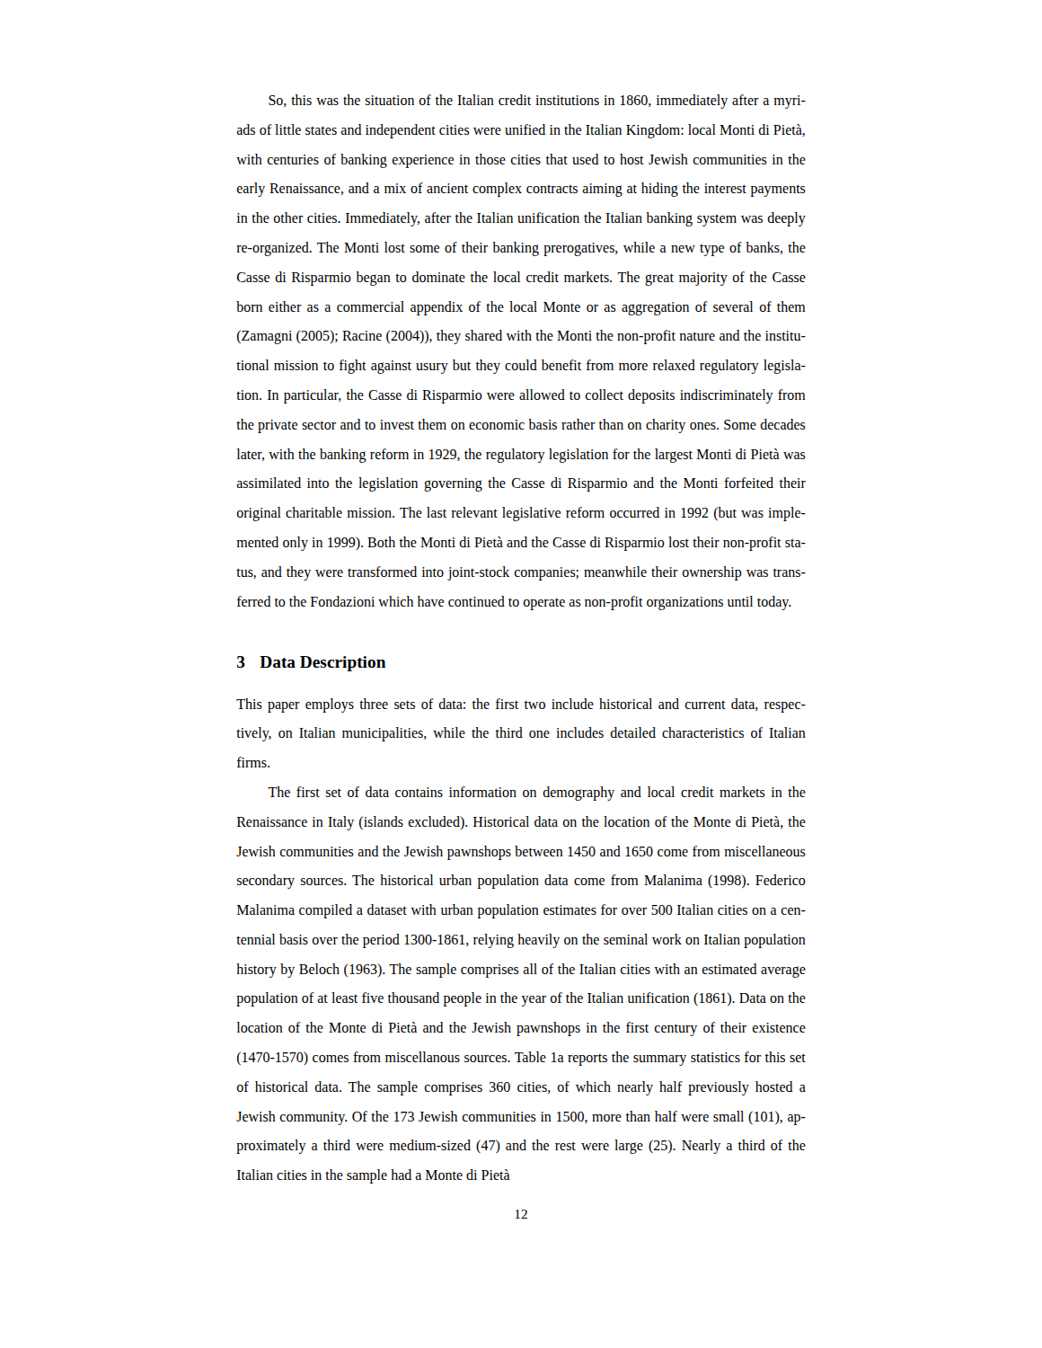So, this was the situation of the Italian credit institutions in 1860, immediately after a myriads of little states and independent cities were unified in the Italian Kingdom: local Monti di Pietà, with centuries of banking experience in those cities that used to host Jewish communities in the early Renaissance, and a mix of ancient complex contracts aiming at hiding the interest payments in the other cities. Immediately, after the Italian unification the Italian banking system was deeply re-organized. The Monti lost some of their banking prerogatives, while a new type of banks, the Casse di Risparmio began to dominate the local credit markets. The great majority of the Casse born either as a commercial appendix of the local Monte or as aggregation of several of them (Zamagni (2005); Racine (2004)), they shared with the Monti the non-profit nature and the institutional mission to fight against usury but they could benefit from more relaxed regulatory legislation. In particular, the Casse di Risparmio were allowed to collect deposits indiscriminately from the private sector and to invest them on economic basis rather than on charity ones. Some decades later, with the banking reform in 1929, the regulatory legislation for the largest Monti di Pietà was assimilated into the legislation governing the Casse di Risparmio and the Monti forfeited their original charitable mission. The last relevant legislative reform occurred in 1992 (but was implemented only in 1999). Both the Monti di Pietà and the Casse di Risparmio lost their non-profit status, and they were transformed into joint-stock companies; meanwhile their ownership was transferred to the Fondazioni which have continued to operate as non-profit organizations until today.
3 Data Description
This paper employs three sets of data: the first two include historical and current data, respectively, on Italian municipalities, while the third one includes detailed characteristics of Italian firms.
The first set of data contains information on demography and local credit markets in the Renaissance in Italy (islands excluded). Historical data on the location of the Monte di Pietà, the Jewish communities and the Jewish pawnshops between 1450 and 1650 come from miscellaneous secondary sources. The historical urban population data come from Malanima (1998). Federico Malanima compiled a dataset with urban population estimates for over 500 Italian cities on a centennial basis over the period 1300-1861, relying heavily on the seminal work on Italian population history by Beloch (1963). The sample comprises all of the Italian cities with an estimated average population of at least five thousand people in the year of the Italian unification (1861). Data on the location of the Monte di Pietà and the Jewish pawnshops in the first century of their existence (1470-1570) comes from miscellanous sources. Table 1a reports the summary statistics for this set of historical data. The sample comprises 360 cities, of which nearly half previously hosted a Jewish community. Of the 173 Jewish communities in 1500, more than half were small (101), approximately a third were medium-sized (47) and the rest were large (25). Nearly a third of the Italian cities in the sample had a Monte di Pietà
12